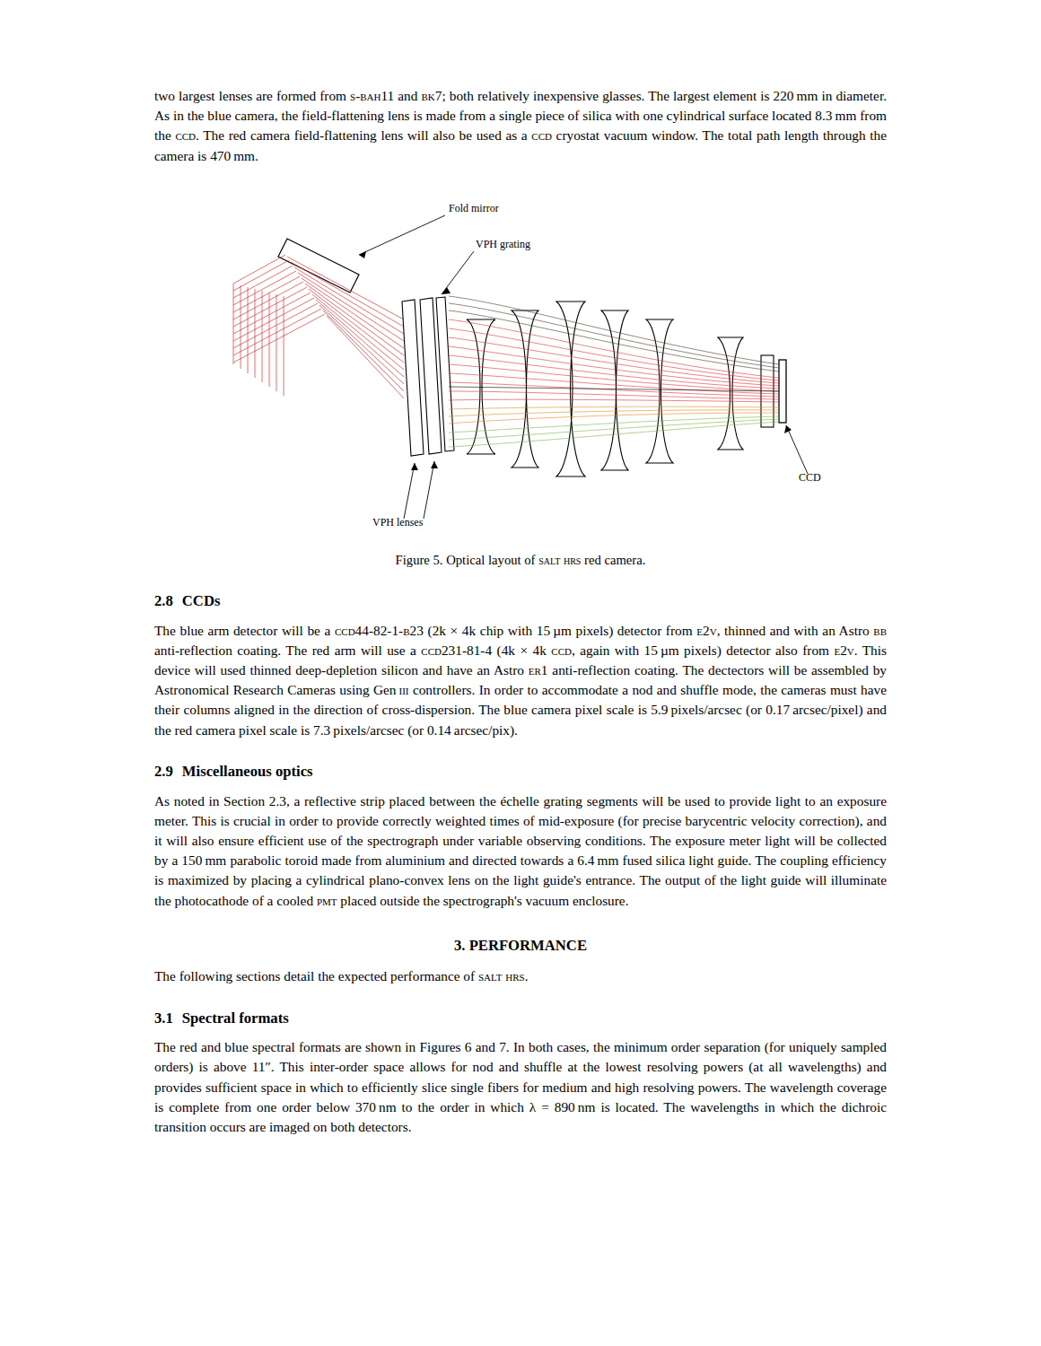two largest lenses are formed from s-bah11 and bk7; both relatively inexpensive glasses. The largest element is 220 mm in diameter. As in the blue camera, the field-flattening lens is made from a single piece of silica with one cylindrical surface located 8.3 mm from the ccd. The red camera field-flattening lens will also be used as a ccd cryostat vacuum window. The total path length through the camera is 470 mm.
Fold mirror VPH grating VPH lenses CCD
Figure 5. Optical layout of salt hrs red camera.
2.8 CCDs
The blue arm detector will be a ccd44-82-1-b23 (2k × 4k chip with 15 µm pixels) detector from e2v, thinned and with an Astro bb anti-reflection coating. The red arm will use a ccd231-81-4 (4k × 4k ccd, again with 15 µm pixels) detector also from e2v. This device will used thinned deep-depletion silicon and have an Astro er1 anti-reflection coating. The dectectors will be assembled by Astronomical Research Cameras using Gen iii controllers. In order to accommodate a nod and shuffle mode, the cameras must have their columns aligned in the direction of cross-dispersion. The blue camera pixel scale is 5.9 pixels/arcsec (or 0.17 arcsec/pixel) and the red camera pixel scale is 7.3 pixels/arcsec (or 0.14 arcsec/pix).
2.9 Miscellaneous optics
As noted in Section 2.3, a reflective strip placed between the échelle grating segments will be used to provide light to an exposure meter. This is crucial in order to provide correctly weighted times of mid-exposure (for precise barycentric velocity correction), and it will also ensure efficient use of the spectrograph under variable observing conditions. The exposure meter light will be collected by a 150 mm parabolic toroid made from aluminium and directed towards a 6.4 mm fused silica light guide. The coupling efficiency is maximized by placing a cylindrical plano-convex lens on the light guide's entrance. The output of the light guide will illuminate the photocathode of a cooled pmt placed outside the spectrograph's vacuum enclosure.
3. PERFORMANCE
The following sections detail the expected performance of salt hrs.
3.1 Spectral formats
The red and blue spectral formats are shown in Figures 6 and 7. In both cases, the minimum order separation (for uniquely sampled orders) is above 11″. This inter-order space allows for nod and shuffle at the lowest resolving powers (at all wavelengths) and provides sufficient space in which to efficiently slice single fibers for medium and high resolving powers. The wavelength coverage is complete from one order below 370 nm to the order in which λ = 890 nm is located. The wavelengths in which the dichroic transition occurs are imaged on both detectors.